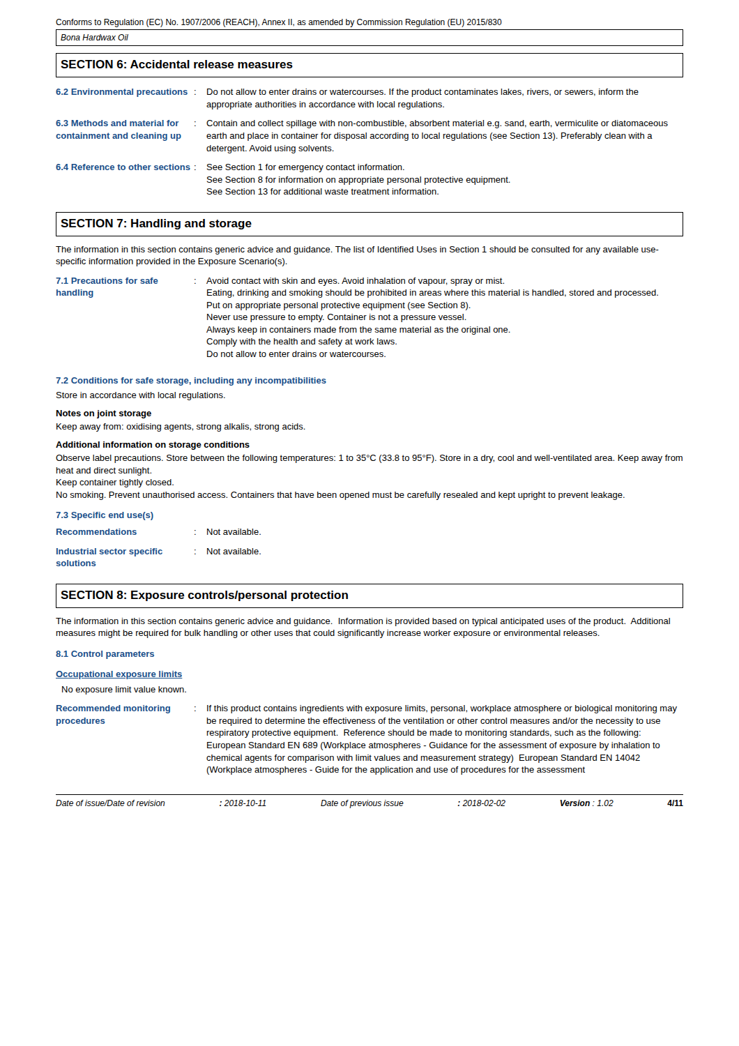Conforms to Regulation (EC) No. 1907/2006 (REACH), Annex II, as amended by Commission Regulation (EU) 2015/830
Bona Hardwax Oil
SECTION 6: Accidental release measures
| 6.2 Environmental precautions | : | Do not allow to enter drains or watercourses. If the product contaminates lakes, rivers, or sewers, inform the appropriate authorities in accordance with local regulations. |
| 6.3 Methods and material for containment and cleaning up | : | Contain and collect spillage with non-combustible, absorbent material e.g. sand, earth, vermiculite or diatomaceous earth and place in container for disposal according to local regulations (see Section 13). Preferably clean with a detergent. Avoid using solvents. |
| 6.4 Reference to other sections | : | See Section 1 for emergency contact information. See Section 8 for information on appropriate personal protective equipment. See Section 13 for additional waste treatment information. |
SECTION 7: Handling and storage
The information in this section contains generic advice and guidance. The list of Identified Uses in Section 1 should be consulted for any available use-specific information provided in the Exposure Scenario(s).
| 7.1 Precautions for safe handling | : | Avoid contact with skin and eyes. Avoid inhalation of vapour, spray or mist. Eating, drinking and smoking should be prohibited in areas where this material is handled, stored and processed. Put on appropriate personal protective equipment (see Section 8). Never use pressure to empty. Container is not a pressure vessel. Always keep in containers made from the same material as the original one. Comply with the health and safety at work laws. Do not allow to enter drains or watercourses. |
7.2 Conditions for safe storage, including any incompatibilities
Store in accordance with local regulations.
Notes on joint storage
Keep away from: oxidising agents, strong alkalis, strong acids.
Additional information on storage conditions
Observe label precautions. Store between the following temperatures: 1 to 35°C (33.8 to 95°F). Store in a dry, cool and well-ventilated area. Keep away from heat and direct sunlight.
Keep container tightly closed.
No smoking. Prevent unauthorised access. Containers that have been opened must be carefully resealed and kept upright to prevent leakage.
7.3 Specific end use(s)
| Recommendations | : | Not available. |
| Industrial sector specific solutions | : | Not available. |
SECTION 8: Exposure controls/personal protection
The information in this section contains generic advice and guidance. Information is provided based on typical anticipated uses of the product. Additional measures might be required for bulk handling or other uses that could significantly increase worker exposure or environmental releases.
8.1 Control parameters
Occupational exposure limits
No exposure limit value known.
| Recommended monitoring procedures | : | If this product contains ingredients with exposure limits, personal, workplace atmosphere or biological monitoring may be required to determine the effectiveness of the ventilation or other control measures and/or the necessity to use respiratory protective equipment. Reference should be made to monitoring standards, such as the following: European Standard EN 689 (Workplace atmospheres - Guidance for the assessment of exposure by inhalation to chemical agents for comparison with limit values and measurement strategy) European Standard EN 14042 (Workplace atmospheres - Guide for the application and use of procedures for the assessment |
Date of issue/Date of revision : 2018-10-11 Date of previous issue : 2018-02-02 Version : 1.02 4/11